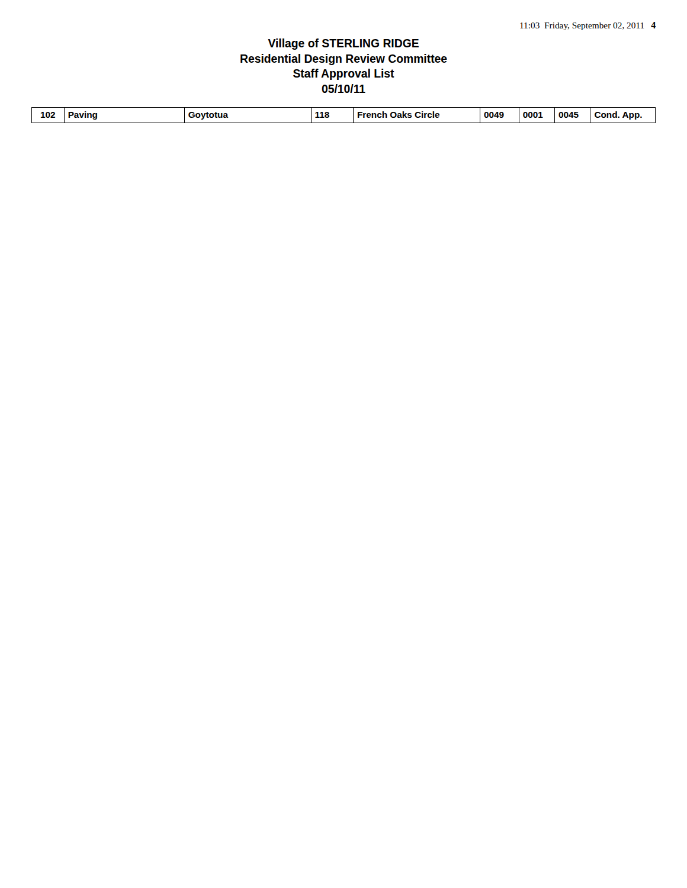11:03 Friday, September 02, 2011 4
Village of STERLING RIDGE Residential Design Review Committee Staff Approval List 05/10/11
| 102 | Paving | Goytotua | 118 | French Oaks Circle | 0049 | 0001 | 0045 | Cond. App. |